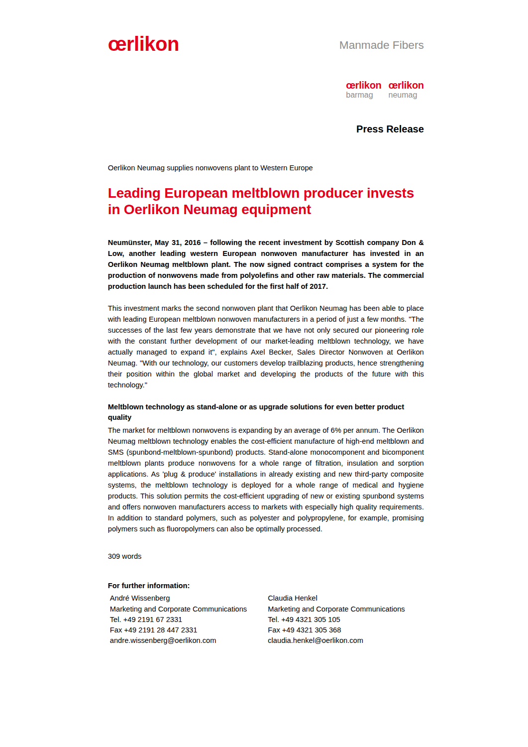œrlikon
Manmade Fibers
œrlikon
barmag
œrlikon
neumag
Press Release
Oerlikon Neumag supplies nonwovens plant to Western Europe
Leading European meltblown producer invests in Oerlikon Neumag equipment
Neumünster, May 31, 2016 – following the recent investment by Scottish company Don & Low, another leading western European nonwoven manufacturer has invested in an Oerlikon Neumag meltblown plant. The now signed contract comprises a system for the production of nonwovens made from polyolefins and other raw materials. The commercial production launch has been scheduled for the first half of 2017.
This investment marks the second nonwoven plant that Oerlikon Neumag has been able to place with leading European meltblown nonwoven manufacturers in a period of just a few months. "The successes of the last few years demonstrate that we have not only secured our pioneering role with the constant further development of our market-leading meltblown technology, we have actually managed to expand it", explains Axel Becker, Sales Director Nonwoven at Oerlikon Neumag. "With our technology, our customers develop trailblazing products, hence strengthening their position within the global market and developing the products of the future with this technology."
Meltblown technology as stand-alone or as upgrade solutions for even better product quality
The market for meltblown nonwovens is expanding by an average of 6% per annum. The Oerlikon Neumag meltblown technology enables the cost-efficient manufacture of high-end meltblown and SMS (spunbond-meltblown-spunbond) products. Stand-alone monocomponent and bicomponent meltblown plants produce nonwovens for a whole range of filtration, insulation and sorption applications. As 'plug & produce' installations in already existing and new third-party composite systems, the meltblown technology is deployed for a whole range of medical and hygiene products. This solution permits the cost-efficient upgrading of new or existing spunbond systems and offers nonwoven manufacturers access to markets with especially high quality requirements. In addition to standard polymers, such as polyester and polypropylene, for example, promising polymers such as fluoropolymers can also be optimally processed.
309 words
For further information:
André Wissenberg
Marketing and Corporate Communications
Tel. +49 2191 67 2331
Fax +49 2191 28 447 2331
andre.wissenberg@oerlikon.com
Claudia Henkel
Marketing and Corporate Communications
Tel. +49 4321 305 105
Fax +49 4321 305 368
claudia.henkel@oerlikon.com